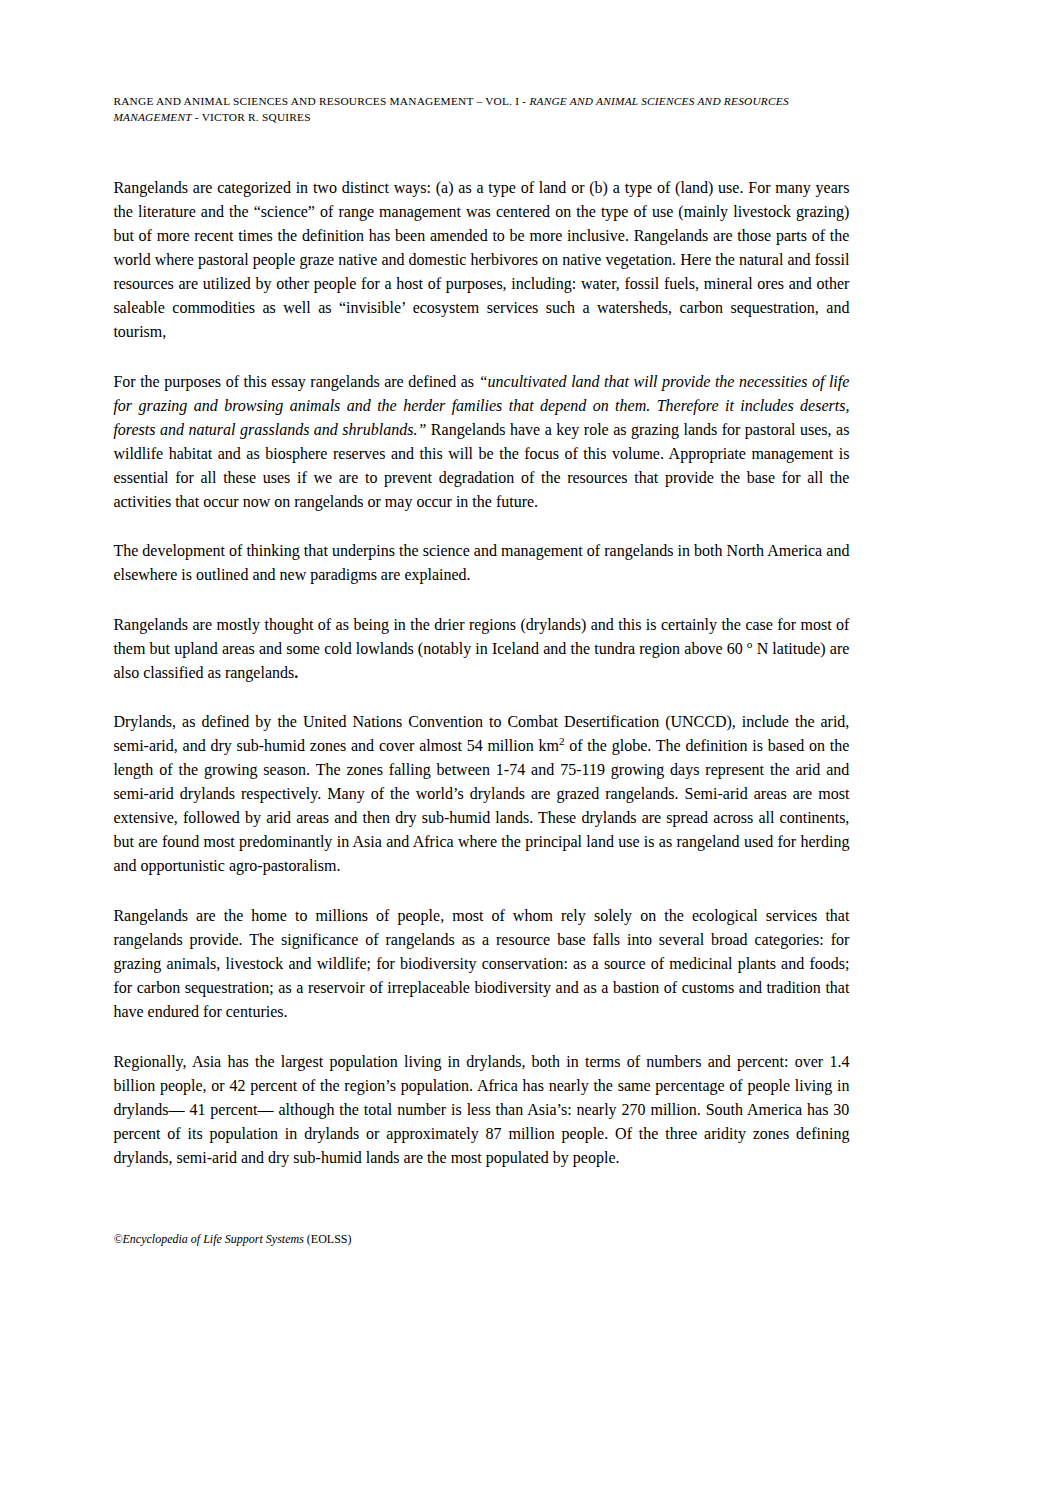Range and Animal Sciences and Resources Management – Vol. I - Range And Animal Sciences And Resources Management - Victor R. Squires
Rangelands are categorized in two distinct ways: (a) as a type of land or (b) a type of (land) use. For many years the literature and the “science” of range management was centered on the type of use (mainly livestock grazing) but of more recent times the definition has been amended to be more inclusive. Rangelands are those parts of the world where pastoral people graze native and domestic herbivores on native vegetation. Here the natural and fossil resources are utilized by other people for a host of purposes, including: water, fossil fuels, mineral ores and other saleable commodities as well as “invisible’ ecosystem services such a watersheds, carbon sequestration, and tourism,
For the purposes of this essay rangelands are defined as “uncultivated land that will provide the necessities of life for grazing and browsing animals and the herder families that depend on them. Therefore it includes deserts, forests and natural grasslands and shrublands.” Rangelands have a key role as grazing lands for pastoral uses, as wildlife habitat and as biosphere reserves and this will be the focus of this volume. Appropriate management is essential for all these uses if we are to prevent degradation of the resources that provide the base for all the activities that occur now on rangelands or may occur in the future.
The development of thinking that underpins the science and management of rangelands in both North America and elsewhere is outlined and new paradigms are explained.
Rangelands are mostly thought of as being in the drier regions (drylands) and this is certainly the case for most of them but upland areas and some cold lowlands (notably in Iceland and the tundra region above 60 o N latitude) are also classified as rangelands.
Drylands, as defined by the United Nations Convention to Combat Desertification (UNCCD), include the arid, semi-arid, and dry sub-humid zones and cover almost 54 million km2 of the globe. The definition is based on the length of the growing season. The zones falling between 1-74 and 75-119 growing days represent the arid and semi-arid drylands respectively. Many of the world’s drylands are grazed rangelands. Semi-arid areas are most extensive, followed by arid areas and then dry sub-humid lands. These drylands are spread across all continents, but are found most predominantly in Asia and Africa where the principal land use is as rangeland used for herding and opportunistic agro-pastoralism.
Rangelands are the home to millions of people, most of whom rely solely on the ecological services that rangelands provide. The significance of rangelands as a resource base falls into several broad categories: for grazing animals, livestock and wildlife; for biodiversity conservation: as a source of medicinal plants and foods; for carbon sequestration; as a reservoir of irreplaceable biodiversity and as a bastion of customs and tradition that have endured for centuries.
Regionally, Asia has the largest population living in drylands, both in terms of numbers and percent: over 1.4 billion people, or 42 percent of the region’s population. Africa has nearly the same percentage of people living in drylands— 41 percent— although the total number is less than Asia’s: nearly 270 million. South America has 30 percent of its population in drylands or approximately 87 million people. Of the three aridity zones defining drylands, semi-arid and dry sub-humid lands are the most populated by people.
©Encyclopedia of Life Support Systems (EOLSS)